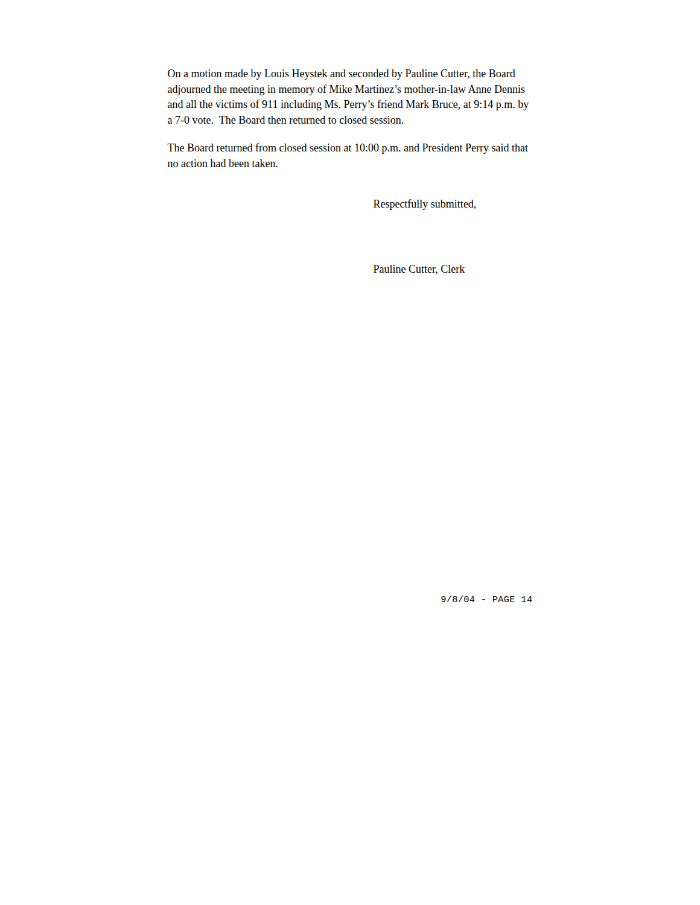On a motion made by Louis Heystek and seconded by Pauline Cutter, the Board adjourned the meeting in memory of Mike Martinez’s mother-in-law Anne Dennis and all the victims of 911 including Ms. Perry’s friend Mark Bruce, at 9:14 p.m. by a 7-0 vote. The Board then returned to closed session.
The Board returned from closed session at 10:00 p.m. and President Perry said that no action had been taken.
Respectfully submitted,
Pauline Cutter, Clerk
9/8/04 - PAGE 14